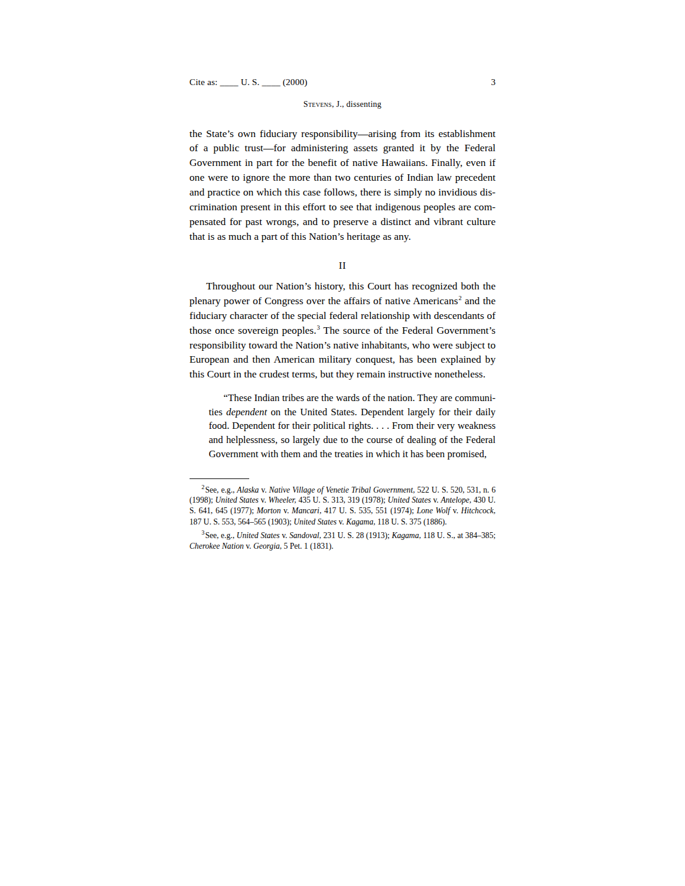Cite as: ____ U. S. ____ (2000) 3
Stevens, J., dissenting
the State’s own fiduciary responsibility—arising from its establishment of a public trust—for administering assets granted it by the Federal Government in part for the benefit of native Hawaiians. Finally, even if one were to ignore the more than two centuries of Indian law precedent and practice on which this case follows, there is simply no invidious discrimination present in this effort to see that indigenous peoples are compensated for past wrongs, and to preserve a distinct and vibrant culture that is as much a part of this Nation’s heritage as any.
II
Throughout our Nation’s history, this Court has recognized both the plenary power of Congress over the affairs of native Americans2 and the fiduciary character of the special federal relationship with descendants of those once sovereign peoples.3 The source of the Federal Government’s responsibility toward the Nation’s native inhabitants, who were subject to European and then American military conquest, has been explained by this Court in the crudest terms, but they remain instructive nonetheless.
“These Indian tribes are the wards of the nation. They are communities dependent on the United States. Dependent largely for their daily food. Dependent for their political rights. . . . From their very weakness and helplessness, so largely due to the course of dealing of the Federal Government with them and the treaties in which it has been promised,
2 See, e.g., Alaska v. Native Village of Venetie Tribal Government, 522 U. S. 520, 531, n. 6 (1998); United States v. Wheeler, 435 U. S. 313, 319 (1978); United States v. Antelope, 430 U. S. 641, 645 (1977); Morton v. Mancari, 417 U. S. 535, 551 (1974); Lone Wolf v. Hitchcock, 187 U. S. 553, 564–565 (1903); United States v. Kagama, 118 U. S. 375 (1886).
3 See, e.g., United States v. Sandoval, 231 U. S. 28 (1913); Kagama, 118 U. S., at 384–385; Cherokee Nation v. Georgia, 5 Pet. 1 (1831).